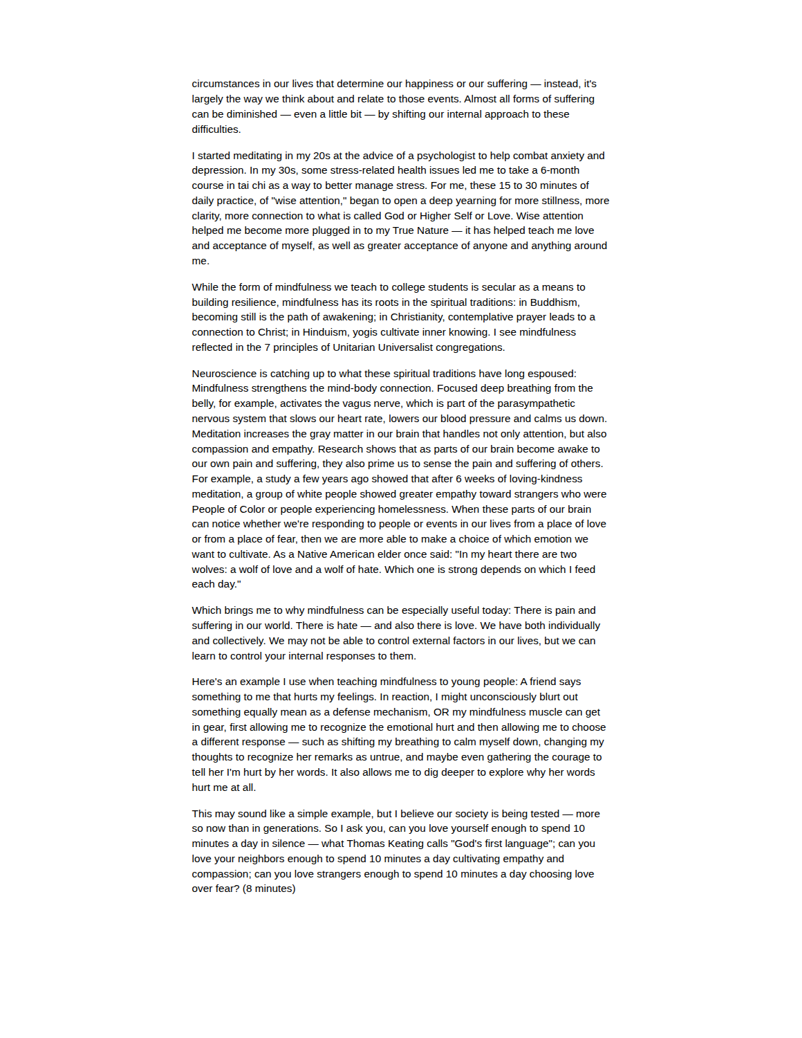circumstances in our lives that determine our happiness or our suffering — instead, it's largely the way we think about and relate to those events. Almost all forms of suffering can be diminished — even a little bit — by shifting our internal approach to these difficulties.
I started meditating in my 20s at the advice of a psychologist to help combat anxiety and depression. In my 30s, some stress-related health issues led me to take a 6-month course in tai chi as a way to better manage stress. For me, these 15 to 30 minutes of daily practice, of "wise attention," began to open a deep yearning for more stillness, more clarity, more connection to what is called God or Higher Self or Love. Wise attention helped me become more plugged in to my True Nature — it has helped teach me love and acceptance of myself, as well as greater acceptance of anyone and anything around me.
While the form of mindfulness we teach to college students is secular as a means to building resilience, mindfulness has its roots in the spiritual traditions: in Buddhism, becoming still is the path of awakening; in Christianity, contemplative prayer leads to a connection to Christ; in Hinduism, yogis cultivate inner knowing. I see mindfulness reflected in the 7 principles of Unitarian Universalist congregations.
Neuroscience is catching up to what these spiritual traditions have long espoused: Mindfulness strengthens the mind-body connection. Focused deep breathing from the belly, for example, activates the vagus nerve, which is part of the parasympathetic nervous system that slows our heart rate, lowers our blood pressure and calms us down. Meditation increases the gray matter in our brain that handles not only attention, but also compassion and empathy. Research shows that as parts of our brain become awake to our own pain and suffering, they also prime us to sense the pain and suffering of others. For example, a study a few years ago showed that after 6 weeks of loving-kindness meditation, a group of white people showed greater empathy toward strangers who were People of Color or people experiencing homelessness. When these parts of our brain can notice whether we're responding to people or events in our lives from a place of love or from a place of fear, then we are more able to make a choice of which emotion we want to cultivate. As a Native American elder once said: "In my heart there are two wolves: a wolf of love and a wolf of hate. Which one is strong depends on which I feed each day."
Which brings me to why mindfulness can be especially useful today: There is pain and suffering in our world. There is hate — and also there is love. We have both individually and collectively. We may not be able to control external factors in our lives, but we can learn to control your internal responses to them.
Here's an example I use when teaching mindfulness to young people: A friend says something to me that hurts my feelings. In reaction, I might unconsciously blurt out something equally mean as a defense mechanism, OR my mindfulness muscle can get in gear, first allowing me to recognize the emotional hurt and then allowing me to choose a different response — such as shifting my breathing to calm myself down, changing my thoughts to recognize her remarks as untrue, and maybe even gathering the courage to tell her I'm hurt by her words. It also allows me to dig deeper to explore why her words hurt me at all.
This may sound like a simple example, but I believe our society is being tested — more so now than in generations. So I ask you, can you love yourself enough to spend 10 minutes a day in silence — what Thomas Keating calls "God's first language"; can you love your neighbors enough to spend 10 minutes a day cultivating empathy and compassion; can you love strangers enough to spend 10 minutes a day choosing love over fear? (8 minutes)